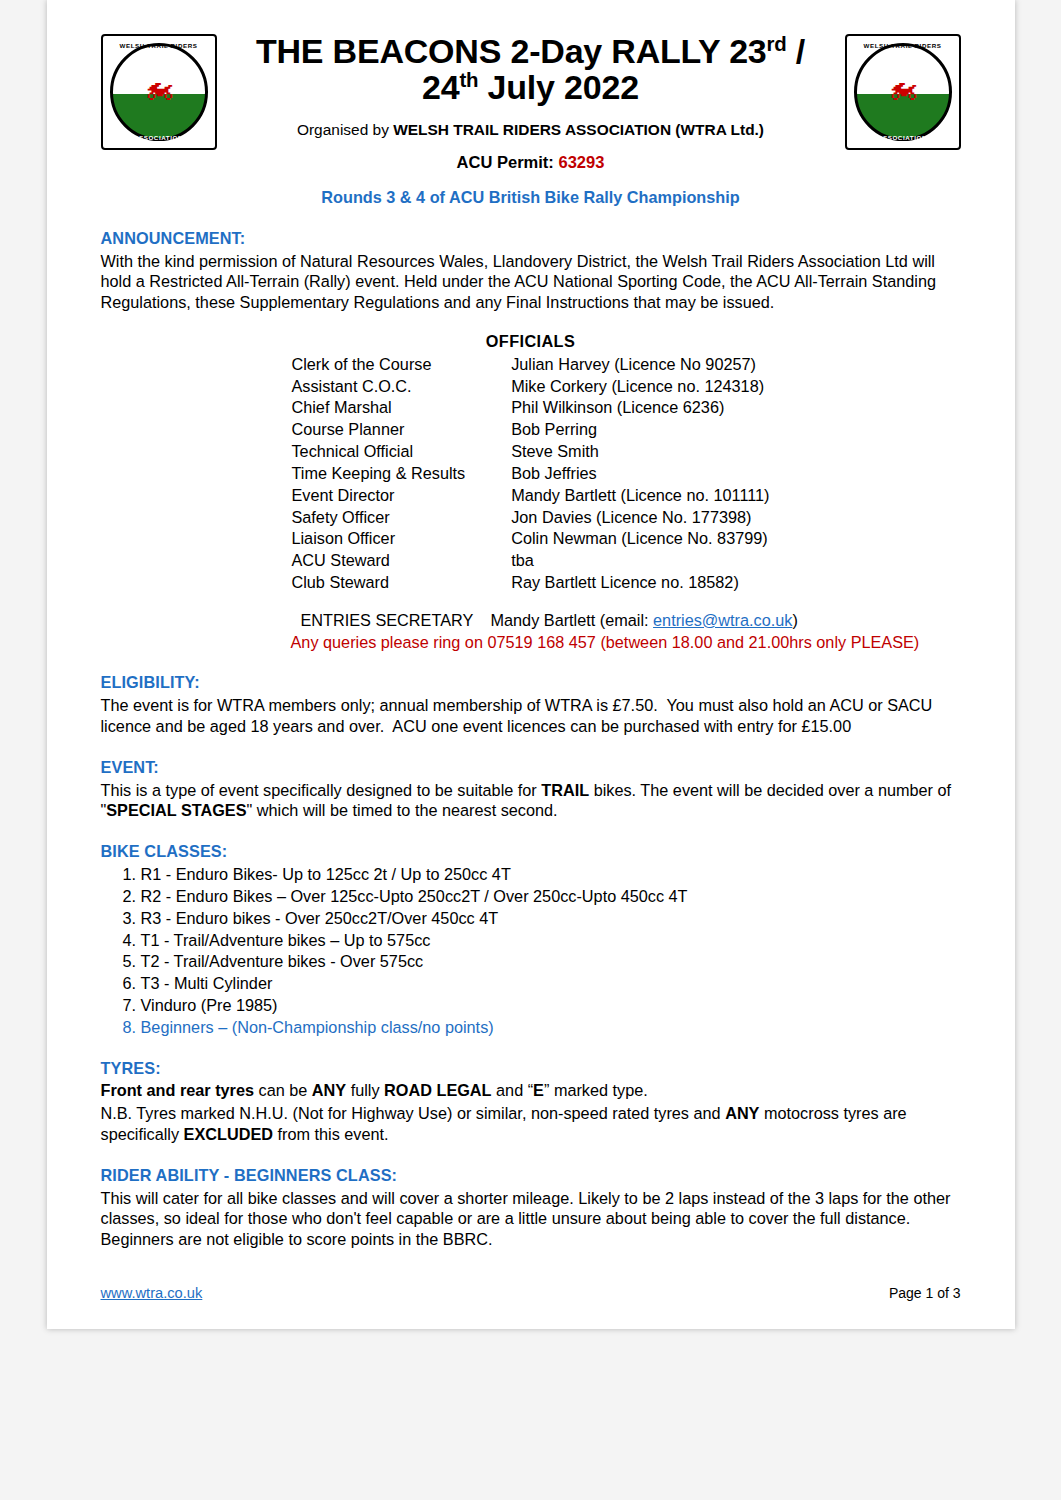🏍
WELSH TRAIL RIDERS
ASSOCIATION
THE BEACONS 2-Day RALLY 23rd / 24th July 2022
Organised by WELSH TRAIL RIDERS ASSOCIATION (WTRA Ltd.)
ACU Permit: 63293
Rounds 3 & 4 of ACU British Bike Rally Championship
🏍
WELSH TRAIL RIDERS
ASSOCIATION
ANNOUNCEMENT:
With the kind permission of Natural Resources Wales, Llandovery District, the Welsh Trail Riders Association Ltd will hold a Restricted All-Terrain (Rally) event. Held under the ACU National Sporting Code, the ACU All-Terrain Standing Regulations, these Supplementary Regulations and any Final Instructions that may be issued.
OFFICIALS
| Clerk of the Course | Julian Harvey (Licence No 90257) |
| Assistant C.O.C. | Mike Corkery (Licence no. 124318) |
| Chief Marshal | Phil Wilkinson (Licence 6236) |
| Course Planner | Bob Perring |
| Technical Official | Steve Smith |
| Time Keeping & Results | Bob Jeffries |
| Event Director | Mandy Bartlett (Licence no. 101111) |
| Safety Officer | Jon Davies (Licence No. 177398) |
| Liaison Officer | Colin Newman (Licence No. 83799) |
| ACU Steward | tba |
| Club Steward | Ray Bartlett Licence no. 18582) |
ENTRIES SECRETARY Mandy Bartlett (email: entries@wtra.co.uk)
Any queries please ring on 07519 168 457 (between 18.00 and 21.00hrs only PLEASE)
ELIGIBILITY:
The event is for WTRA members only; annual membership of WTRA is £7.50. You must also hold an ACU or SACU licence and be aged 18 years and over. ACU one event licences can be purchased with entry for £15.00
EVENT:
This is a type of event specifically designed to be suitable for TRAIL bikes. The event will be decided over a number of "SPECIAL STAGES" which will be timed to the nearest second.
BIKE CLASSES:
R1 - Enduro Bikes- Up to 125cc 2t / Up to 250cc 4T
R2 - Enduro Bikes – Over 125cc-Upto 250cc2T / Over 250cc-Upto 450cc 4T
R3 - Enduro bikes - Over 250cc2T/Over 450cc 4T
T1 - Trail/Adventure bikes – Up to 575cc
T2 - Trail/Adventure bikes - Over 575cc
T3 - Multi Cylinder
Vinduro (Pre 1985)
Beginners – (Non-Championship class/no points)
TYRES:
Front and rear tyres can be ANY fully ROAD LEGAL and “E” marked type.
N.B. Tyres marked N.H.U. (Not for Highway Use) or similar, non-speed rated tyres and ANY motocross tyres are specifically EXCLUDED from this event.
RIDER ABILITY - BEGINNERS CLASS:
This will cater for all bike classes and will cover a shorter mileage. Likely to be 2 laps instead of the 3 laps for the other classes, so ideal for those who don't feel capable or are a little unsure about being able to cover the full distance. Beginners are not eligible to score points in the BBRC.
www.wtra.co.uk Page 1 of 3